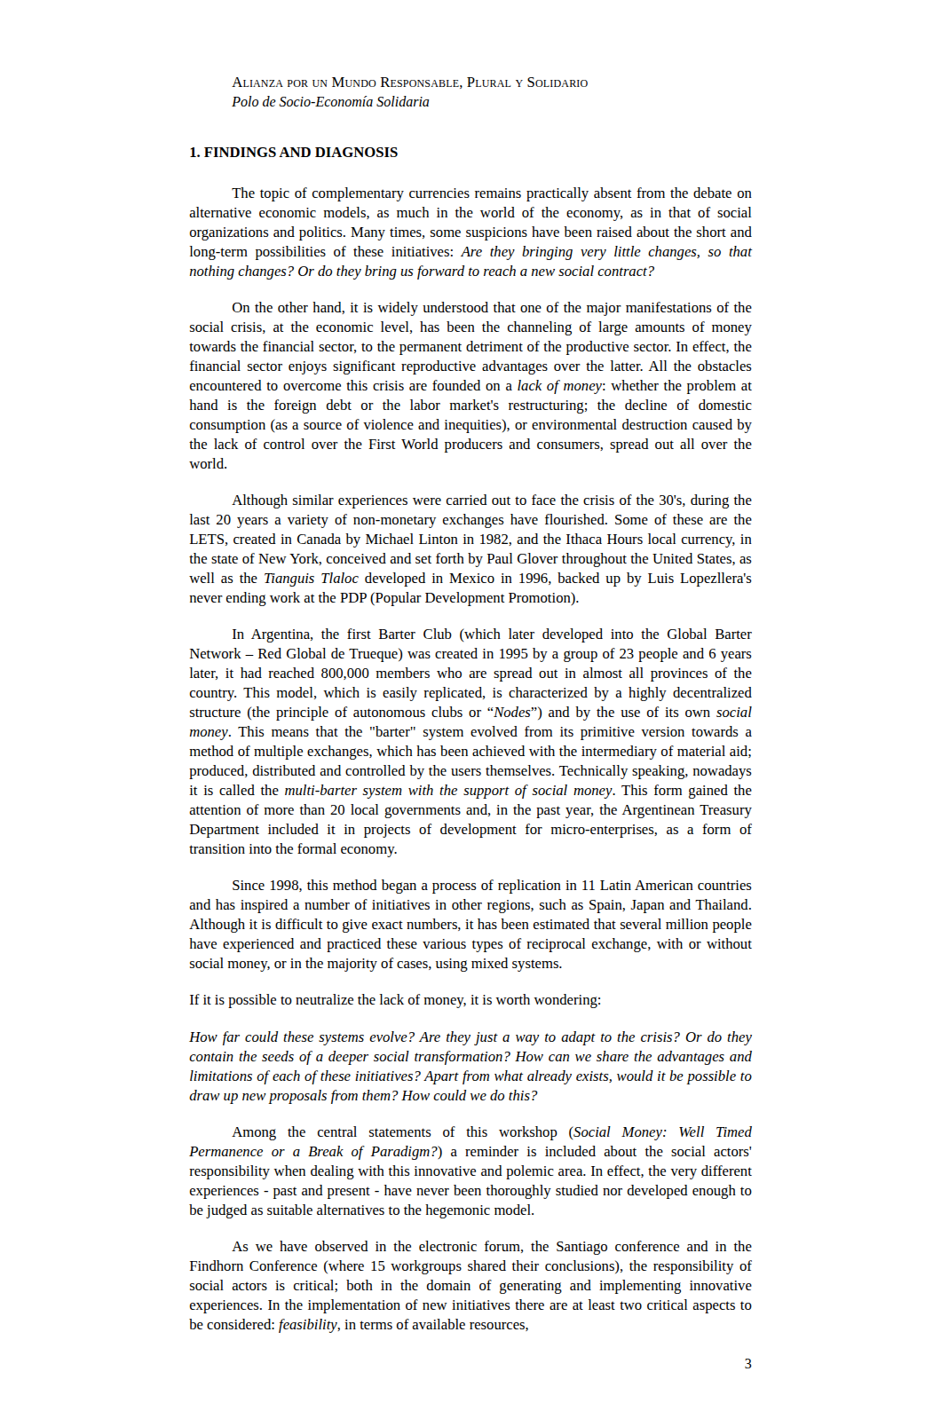Alianza por un Mundo Responsable, Plural y Solidario
Polo de Socio-Economía Solidaria
1. FINDINGS AND DIAGNOSIS
The topic of complementary currencies remains practically absent from the debate on alternative economic models, as much in the world of the economy, as in that of social organizations and politics. Many times, some suspicions have been raised about the short and long-term possibilities of these initiatives: Are they bringing very little changes, so that nothing changes? Or do they bring us forward to reach a new social contract?
On the other hand, it is widely understood that one of the major manifestations of the social crisis, at the economic level, has been the channeling of large amounts of money towards the financial sector, to the permanent detriment of the productive sector. In effect, the financial sector enjoys significant reproductive advantages over the latter. All the obstacles encountered to overcome this crisis are founded on a lack of money: whether the problem at hand is the foreign debt or the labor market's restructuring; the decline of domestic consumption (as a source of violence and inequities), or environmental destruction caused by the lack of control over the First World producers and consumers, spread out all over the world.
Although similar experiences were carried out to face the crisis of the 30's, during the last 20 years a variety of non-monetary exchanges have flourished. Some of these are the LETS, created in Canada by Michael Linton in 1982, and the Ithaca Hours local currency, in the state of New York, conceived and set forth by Paul Glover throughout the United States, as well as the Tianguis Tlaloc developed in Mexico in 1996, backed up by Luis Lopezllera's never ending work at the PDP (Popular Development Promotion).
In Argentina, the first Barter Club (which later developed into the Global Barter Network – Red Global de Trueque) was created in 1995 by a group of 23 people and 6 years later, it had reached 800,000 members who are spread out in almost all provinces of the country. This model, which is easily replicated, is characterized by a highly decentralized structure (the principle of autonomous clubs or “Nodes”) and by the use of its own social money. This means that the "barter" system evolved from its primitive version towards a method of multiple exchanges, which has been achieved with the intermediary of material aid; produced, distributed and controlled by the users themselves. Technically speaking, nowadays it is called the multi-barter system with the support of social money. This form gained the attention of more than 20 local governments and, in the past year, the Argentinean Treasury Department included it in projects of development for micro-enterprises, as a form of transition into the formal economy.
Since 1998, this method began a process of replication in 11 Latin American countries and has inspired a number of initiatives in other regions, such as Spain, Japan and Thailand. Although it is difficult to give exact numbers, it has been estimated that several million people have experienced and practiced these various types of reciprocal exchange, with or without social money, or in the majority of cases, using mixed systems.
If it is possible to neutralize the lack of money, it is worth wondering:
How far could these systems evolve? Are they just a way to adapt to the crisis? Or do they contain the seeds of a deeper social transformation? How can we share the advantages and limitations of each of these initiatives? Apart from what already exists, would it be possible to draw up new proposals from them? How could we do this?
Among the central statements of this workshop (Social Money: Well Timed Permanence or a Break of Paradigm?) a reminder is included about the social actors' responsibility when dealing with this innovative and polemic area. In effect, the very different experiences - past and present - have never been thoroughly studied nor developed enough to be judged as suitable alternatives to the hegemonic model.
As we have observed in the electronic forum, the Santiago conference and in the Findhorn Conference (where 15 workgroups shared their conclusions), the responsibility of social actors is critical; both in the domain of generating and implementing innovative experiences. In the implementation of new initiatives there are at least two critical aspects to be considered: feasibility, in terms of available resources,
3